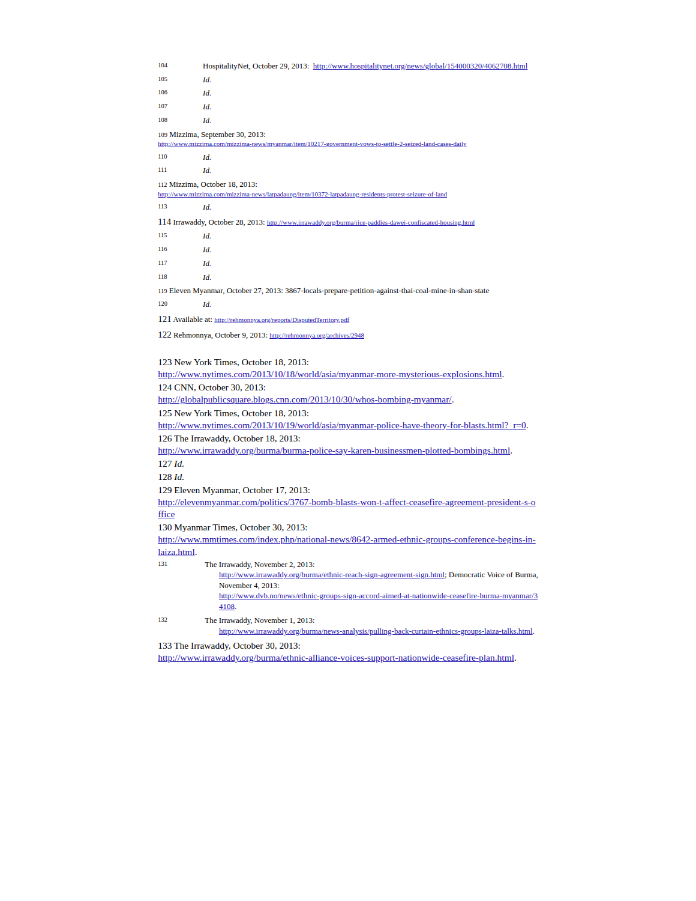104 HospitalityNet, October 29, 2013: http://www.hospitalitynet.org/news/global/154000320/4062708.html
105 Id.
106 Id.
107 Id.
108 Id.
109 Mizzima, September 30, 2013: http://www.mizzima.com/mizzima-news/myanmar/item/10217-government-vows-to-settle-2-seized-land-cases-daily
110 Id.
111 Id.
112 Mizzima, October 18, 2013: http://www.mizzima.com/mizzima-news/latpadaung/item/10372-latpadaung-residents-protest-seizure-of-land
113 Id.
114 Irrawaddy, October 28, 2013: http://www.irrawaddy.org/burma/rice-paddies-dawei-confiscated-housing.html
115 Id.
116 Id.
117 Id.
118 Id.
119 Eleven Myanmar, October 27, 2013: 3867-locals-prepare-petition-against-thai-coal-mine-in-shan-state
120 Id.
121 Available at: http://rehmonnya.org/reports/DisputedTerritory.pdf
122 Rehmonnya, October 9, 2013: http://rehmonnya.org/archives/2948
123 New York Times, October 18, 2013:
http://www.nytimes.com/2013/10/18/world/asia/myanmar-more-mysterious-explosions.html.
124 CNN, October 30, 2013:
http://globalpublicsquare.blogs.cnn.com/2013/10/30/whos-bombing-myanmar/.
125 New York Times, October 18, 2013:
http://www.nytimes.com/2013/10/19/world/asia/myanmar-police-have-theory-for-blasts.html?_r=0.
126 The Irrawaddy, October 18, 2013:
http://www.irrawaddy.org/burma/burma-police-say-karen-businessmen-plotted-bombings.html.
127 Id.
128 Id.
129 Eleven Myanmar, October 17, 2013:
http://elevenmyanmar.com/politics/3767-bomb-blasts-won-t-affect-ceasefire-agreement-president-s-office
130 Myanmar Times, October 30, 2013:
http://www.mmtimes.com/index.php/national-news/8642-armed-ethnic-groups-conference-begins-in-laiza.html.
131 The Irrawaddy, November 2, 2013: http://www.irrawaddy.org/burma/ethnic-reach-sign-agreement-sign.html; Democratic Voice of Burma, November 4, 2013: http://www.dvb.no/news/ethnic-groups-sign-accord-aimed-at-nationwide-ceasefire-burma-myanmar/34108.
132 The Irrawaddy, November 1, 2013: http://www.irrawaddy.org/burma/news-analysis/pulling-back-curtain-ethnics-groups-laiza-talks.html.
133 The Irrawaddy, October 30, 2013:
http://www.irrawaddy.org/burma/ethnic-alliance-voices-support-nationwide-ceasefire-plan.html.